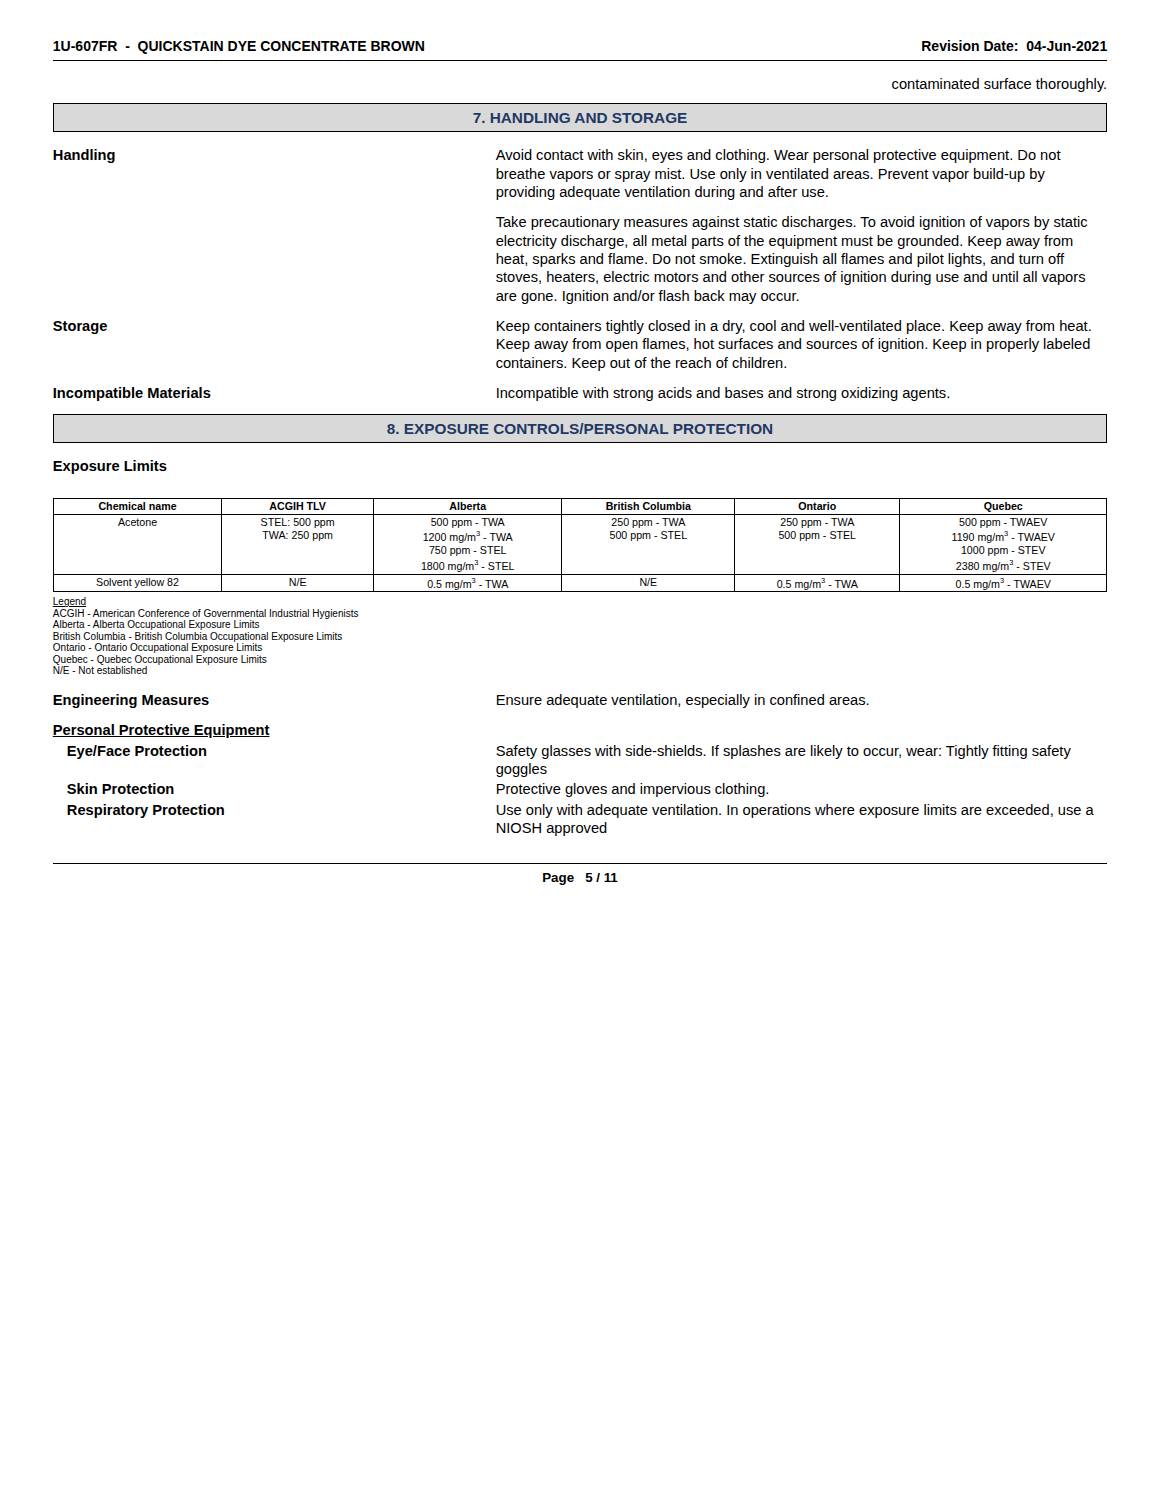1U-607FR - QUICKSTAIN DYE CONCENTRATE BROWN
Revision Date: 04-Jun-2021
contaminated surface thoroughly.
7. HANDLING AND STORAGE
Handling
Avoid contact with skin, eyes and clothing. Wear personal protective equipment. Do not breathe vapors or spray mist. Use only in ventilated areas. Prevent vapor build-up by providing adequate ventilation during and after use.
Take precautionary measures against static discharges. To avoid ignition of vapors by static electricity discharge, all metal parts of the equipment must be grounded. Keep away from heat, sparks and flame. Do not smoke. Extinguish all flames and pilot lights, and turn off stoves, heaters, electric motors and other sources of ignition during use and until all vapors are gone. Ignition and/or flash back may occur.
Storage
Keep containers tightly closed in a dry, cool and well-ventilated place. Keep away from heat. Keep away from open flames, hot surfaces and sources of ignition. Keep in properly labeled containers. Keep out of the reach of children.
Incompatible Materials
Incompatible with strong acids and bases and strong oxidizing agents.
8. EXPOSURE CONTROLS/PERSONAL PROTECTION
Exposure Limits
| Chemical name | ACGIH TLV | Alberta | British Columbia | Ontario | Quebec |
| --- | --- | --- | --- | --- | --- |
| Acetone | STEL: 500 ppm TWA: 250 ppm | 500 ppm - TWA 1200 mg/m 3 - TWA 750 ppm - STEL 1800 mg/m 3 - STEL | 250 ppm - TWA 500 ppm - STEL | 250 ppm - TWA 500 ppm - STEL | 500 ppm - TWAEV 1190 mg/m 3 - TWAEV 1000 ppm - STEV 2380 mg/m 3 - STEV |
| Solvent yellow 82 | N/E | 0.5 mg/m 3 - TWA | N/E | 0.5 mg/m 3 - TWA | 0.5 mg/m 3 - TWAEV |
Legend
ACGIH - American Conference of Governmental Industrial Hygienists
Alberta - Alberta Occupational Exposure Limits
British Columbia - British Columbia Occupational Exposure Limits
Ontario - Ontario Occupational Exposure Limits
Quebec - Quebec Occupational Exposure Limits
N/E - Not established
Engineering Measures
Ensure adequate ventilation, especially in confined areas.
Personal Protective Equipment
Eye/Face Protection
Safety glasses with side-shields. If splashes are likely to occur, wear: Tightly fitting safety goggles
Skin Protection
Protective gloves and impervious clothing.
Respiratory Protection
Use only with adequate ventilation. In operations where exposure limits are exceeded, use a NIOSH approved
Page 5 / 11